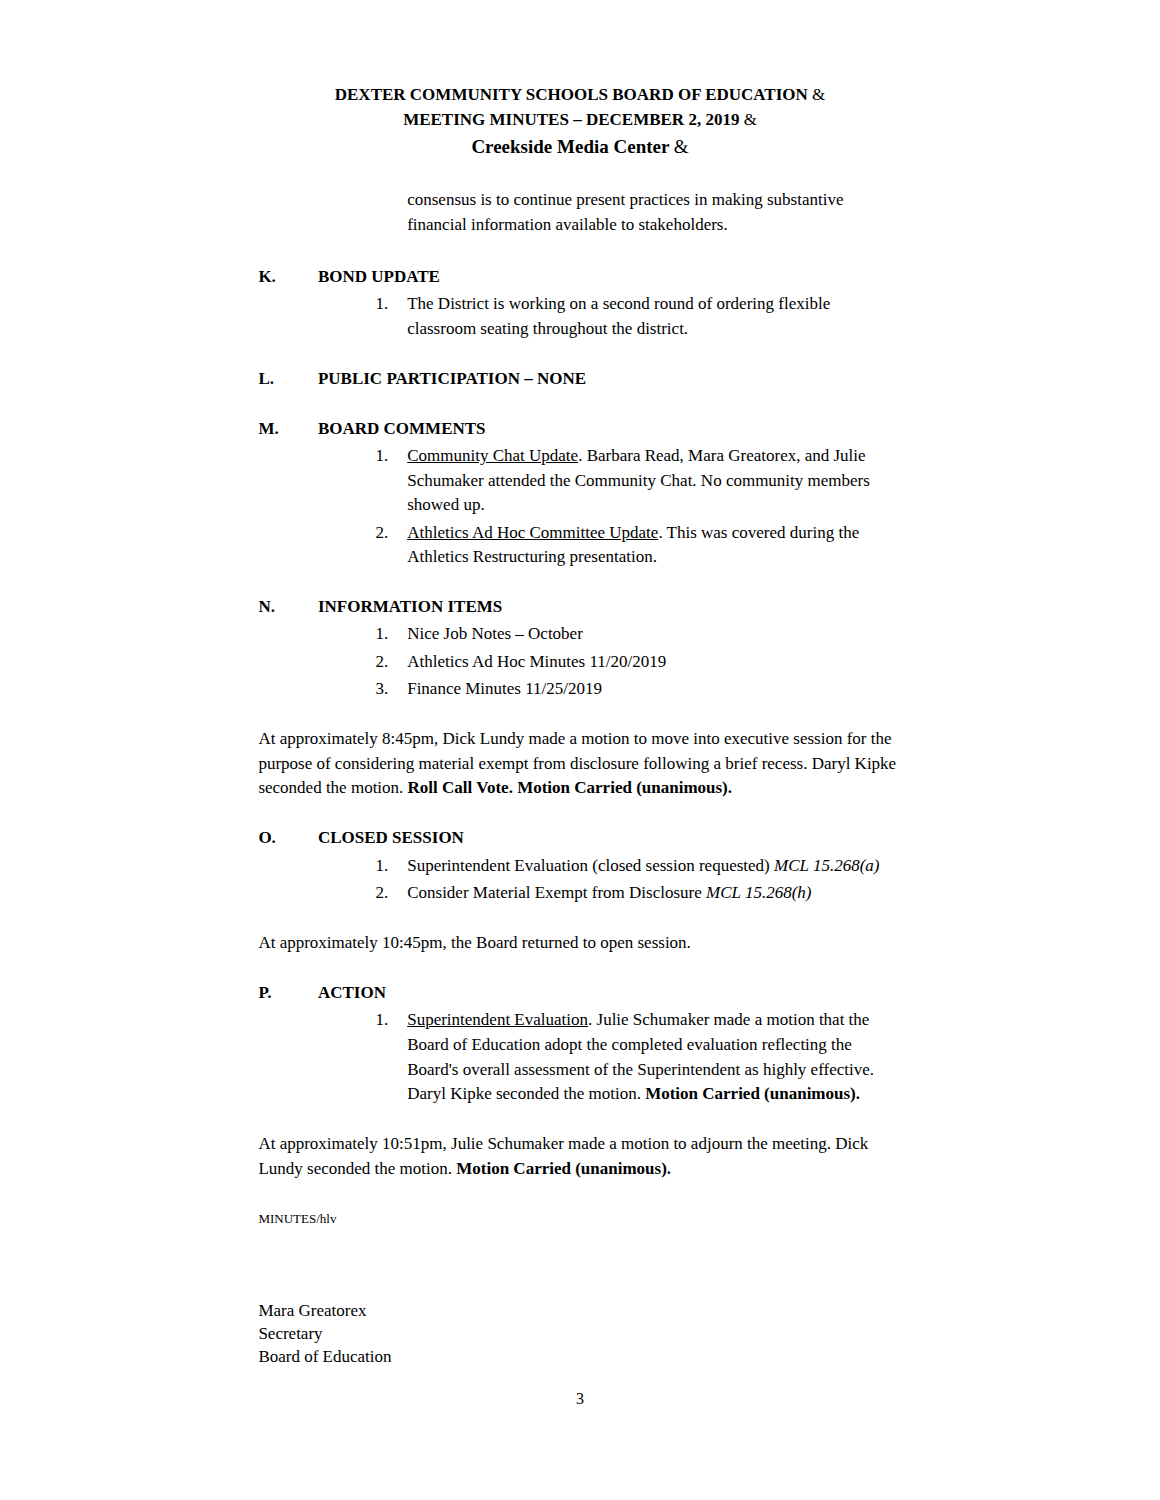DEXTER COMMUNITY SCHOOLS BOARD OF EDUCATION &
MEETING MINUTES – DECEMBER 2, 2019 &
Creekside Media Center &
consensus is to continue present practices in making substantive financial information available to stakeholders.
K. BOND UPDATE
1. The District is working on a second round of ordering flexible classroom seating throughout the district.
L. PUBLIC PARTICIPATION – none
M. BOARD COMMENTS
1. Community Chat Update. Barbara Read, Mara Greatorex, and Julie Schumaker attended the Community Chat. No community members showed up.
2. Athletics Ad Hoc Committee Update. This was covered during the Athletics Restructuring presentation.
N. INFORMATION ITEMS
1. Nice Job Notes – October
2. Athletics Ad Hoc Minutes 11/20/2019
3. Finance Minutes 11/25/2019
At approximately 8:45pm, Dick Lundy made a motion to move into executive session for the purpose of considering material exempt from disclosure following a brief recess. Daryl Kipke seconded the motion. Roll Call Vote. Motion Carried (unanimous).
O. CLOSED SESSION
1. Superintendent Evaluation (closed session requested) MCL 15.268(a)
2. Consider Material Exempt from Disclosure MCL 15.268(h)
At approximately 10:45pm, the Board returned to open session.
P. ACTION
1. Superintendent Evaluation. Julie Schumaker made a motion that the Board of Education adopt the completed evaluation reflecting the Board's overall assessment of the Superintendent as highly effective. Daryl Kipke seconded the motion. Motion Carried (unanimous).
At approximately 10:51pm, Julie Schumaker made a motion to adjourn the meeting. Dick Lundy seconded the motion. Motion Carried (unanimous).
MINUTES/hlv
Mara Greatorex
Secretary
Board of Education
3